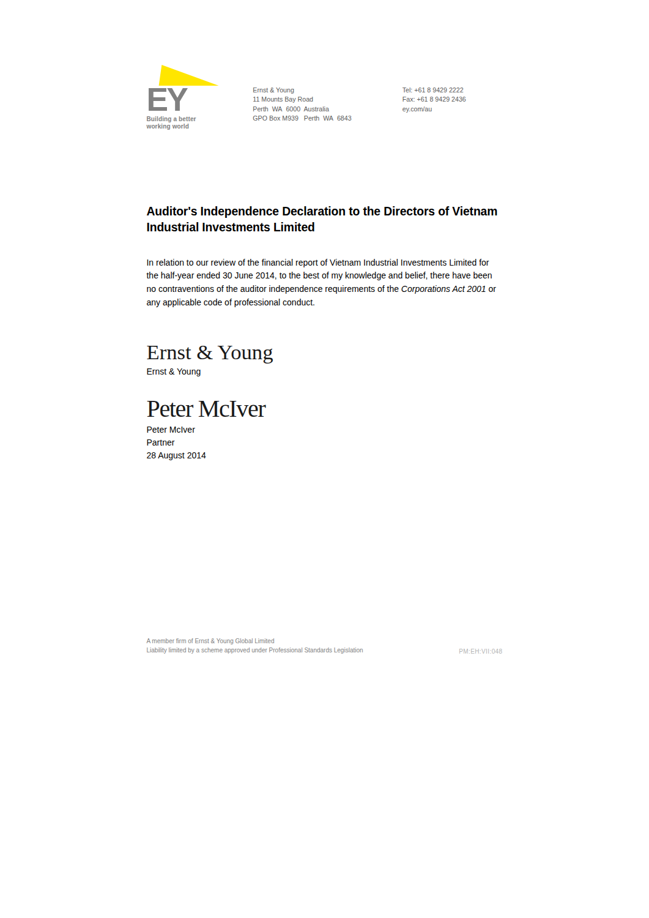EY
Building a better
working world
Ernst & Young
11 Mounts Bay Road
Perth WA 6000 Australia
GPO Box M939 Perth WA 6843
Tel: +61 8 9429 2222
Fax: +61 8 9429 2436
ey.com/au
Auditor's Independence Declaration to the Directors of Vietnam
Industrial Investments Limited
In relation to our review of the financial report of Vietnam Industrial Investments Limited for the half-year ended 30 June 2014, to the best of my knowledge and belief, there have been no contraventions of the auditor independence requirements of the Corporations Act 2001 or any applicable code of professional conduct.
Ernst & Young
Ernst & Young
Peter McIver
Peter McIver
Partner
28 August 2014
A member firm of Ernst & Young Global Limited
Liability limited by a scheme approved under Professional Standards Legislation
PM:EH:VII:048